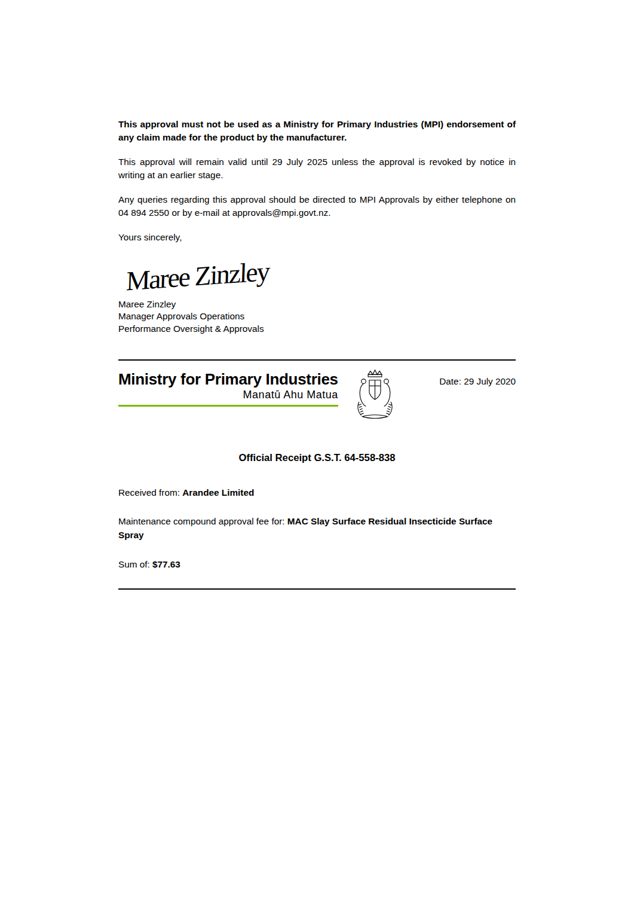This approval must not be used as a Ministry for Primary Industries (MPI) endorsement of any claim made for the product by the manufacturer.
This approval will remain valid until 29 July 2025 unless the approval is revoked by notice in writing at an earlier stage.
Any queries regarding this approval should be directed to MPI Approvals by either telephone on 04 894 2550 or by e-mail at approvals@mpi.govt.nz.
Yours sincerely,
Maree Zinzley
Maree Zinzley
Manager Approvals Operations
Performance Oversight & Approvals
Ministry for Primary Industries
Manatū Ahu Matua
Date: 29 July 2020
Official Receipt G.S.T. 64-558-838
Received from: Arandee Limited
Maintenance compound approval fee for: MAC Slay Surface Residual Insecticide Surface Spray
Sum of: $77.63